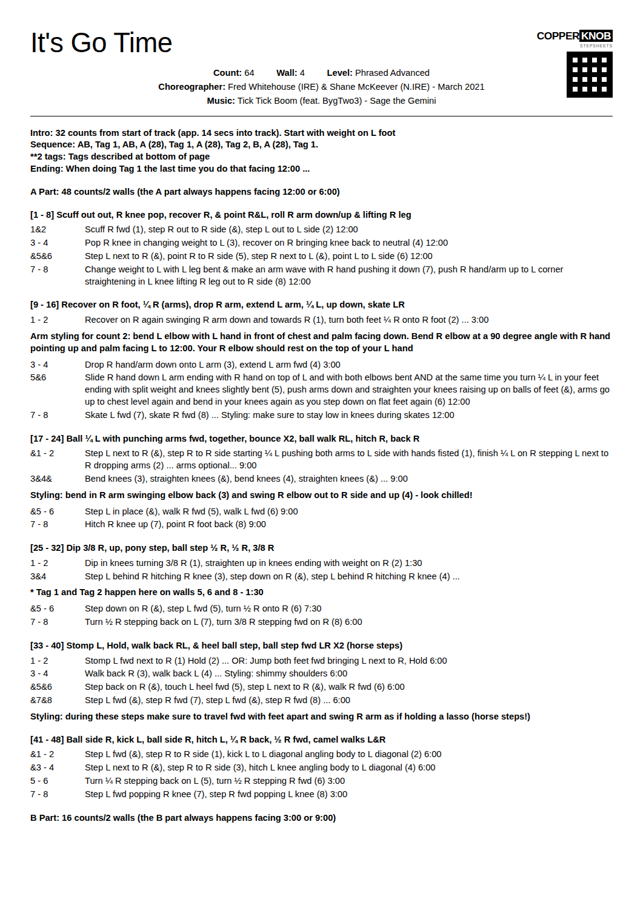It's Go Time
COPPER KNOB STEPSHEETS
Count: 64 Wall: 4 Level: Phrased Advanced
Choreographer: Fred Whitehouse (IRE) & Shane McKeever (N.IRE) - March 2021
Music: Tick Tick Boom (feat. BygTwo3) - Sage the Gemini
Intro: 32 counts from start of track (app. 14 secs into track). Start with weight on L foot
Sequence: AB, Tag 1, AB, A (28), Tag 1, A (28), Tag 2, B, A (28), Tag 1.
**2 tags: Tags described at bottom of page
Ending: When doing Tag 1 the last time you do that facing 12:00 ...
A Part: 48 counts/2 walls (the A part always happens facing 12:00 or 6:00)
[1 - 8] Scuff out out, R knee pop, recover R, & point R&L, roll R arm down/up & lifting R leg
| 1&2 | Scuff R fwd (1), step R out to R side (&), step L out to L side (2) 12:00 |
| 3 - 4 | Pop R knee in changing weight to L (3), recover on R bringing knee back to neutral (4) 12:00 |
| &5&6 | Step L next to R (&), point R to R side (5), step R next to L (&), point L to L side (6) 12:00 |
| 7 - 8 | Change weight to L with L leg bent & make an arm wave with R hand pushing it down (7), push R hand/arm up to L corner straightening in L knee lifting R leg out to R side (8) 12:00 |
[9 - 16] Recover on R foot, ¼ R (arms), drop R arm, extend L arm, ¼ L, up down, skate LR
| 1 - 2 | Recover on R again swinging R arm down and towards R (1), turn both feet ¼ R onto R foot (2) ... 3:00 |
Arm styling for count 2: bend L elbow with L hand in front of chest and palm facing down. Bend R elbow at a 90 degree angle with R hand pointing up and palm facing L to 12:00. Your R elbow should rest on the top of your L hand
| 3 - 4 | Drop R hand/arm down onto L arm (3), extend L arm fwd (4) 3:00 |
| 5&6 | Slide R hand down L arm ending with R hand on top of L and with both elbows bent AND at the same time you turn ¼ L in your feet ending with split weight and knees slightly bent (5), push arms down and straighten your knees raising up on balls of feet (&), arms go up to chest level again and bend in your knees again as you step down on flat feet again (6) 12:00 |
| 7 - 8 | Skate L fwd (7), skate R fwd (8) ... Styling: make sure to stay low in knees during skates 12:00 |
[17 - 24] Ball ¼ L with punching arms fwd, together, bounce X2, ball walk RL, hitch R, back R
| &1 - 2 | Step L next to R (&), step R to R side starting ¼ L pushing both arms to L side with hands fisted (1), finish ¼ L on R stepping L next to R dropping arms (2) ... arms optional... 9:00 |
| 3&4& | Bend knees (3), straighten knees (&), bend knees (4), straighten knees (&) ... 9:00 |
Styling: bend in R arm swinging elbow back (3) and swing R elbow out to R side and up (4) - look chilled!
| &5 - 6 | Step L in place (&), walk R fwd (5), walk L fwd (6) 9:00 |
| 7 - 8 | Hitch R knee up (7), point R foot back (8) 9:00 |
[25 - 32] Dip 3/8 R, up, pony step, ball step ½ R, ½ R, 3/8 R
| 1 - 2 | Dip in knees turning 3/8 R (1), straighten up in knees ending with weight on R (2) 1:30 |
| 3&4 | Step L behind R hitching R knee (3), step down on R (&), step L behind R hitching R knee (4) ... |
* Tag 1 and Tag 2 happen here on walls 5, 6 and 8 - 1:30
| &5 - 6 | Step down on R (&), step L fwd (5), turn ½ R onto R (6) 7:30 |
| 7 - 8 | Turn ½ R stepping back on L (7), turn 3/8 R stepping fwd on R (8) 6:00 |
[33 - 40] Stomp L, Hold, walk back RL, & heel ball step, ball step fwd LR X2 (horse steps)
| 1 - 2 | Stomp L fwd next to R (1) Hold (2) ... OR: Jump both feet fwd bringing L next to R, Hold 6:00 |
| 3 - 4 | Walk back R (3), walk back L (4) ... Styling: shimmy shoulders 6:00 |
| &5&6 | Step back on R (&), touch L heel fwd (5), step L next to R (&), walk R fwd (6) 6:00 |
| &7&8 | Step L fwd (&), step R fwd (7), step L fwd (&), step R fwd (8) ... 6:00 |
Styling: during these steps make sure to travel fwd with feet apart and swing R arm as if holding a lasso (horse steps!)
[41 - 48] Ball side R, kick L, ball side R, hitch L, ¼ R back, ½ R fwd, camel walks L&R
| &1 - 2 | Step L fwd (&), step R to R side (1), kick L to L diagonal angling body to L diagonal (2) 6:00 |
| &3 - 4 | Step L next to R (&), step R to R side (3), hitch L knee angling body to L diagonal (4) 6:00 |
| 5 - 6 | Turn ¼ R stepping back on L (5), turn ½ R stepping R fwd (6) 3:00 |
| 7 - 8 | Step L fwd popping R knee (7), step R fwd popping L knee (8) 3:00 |
B Part: 16 counts/2 walls (the B part always happens facing 3:00 or 9:00)